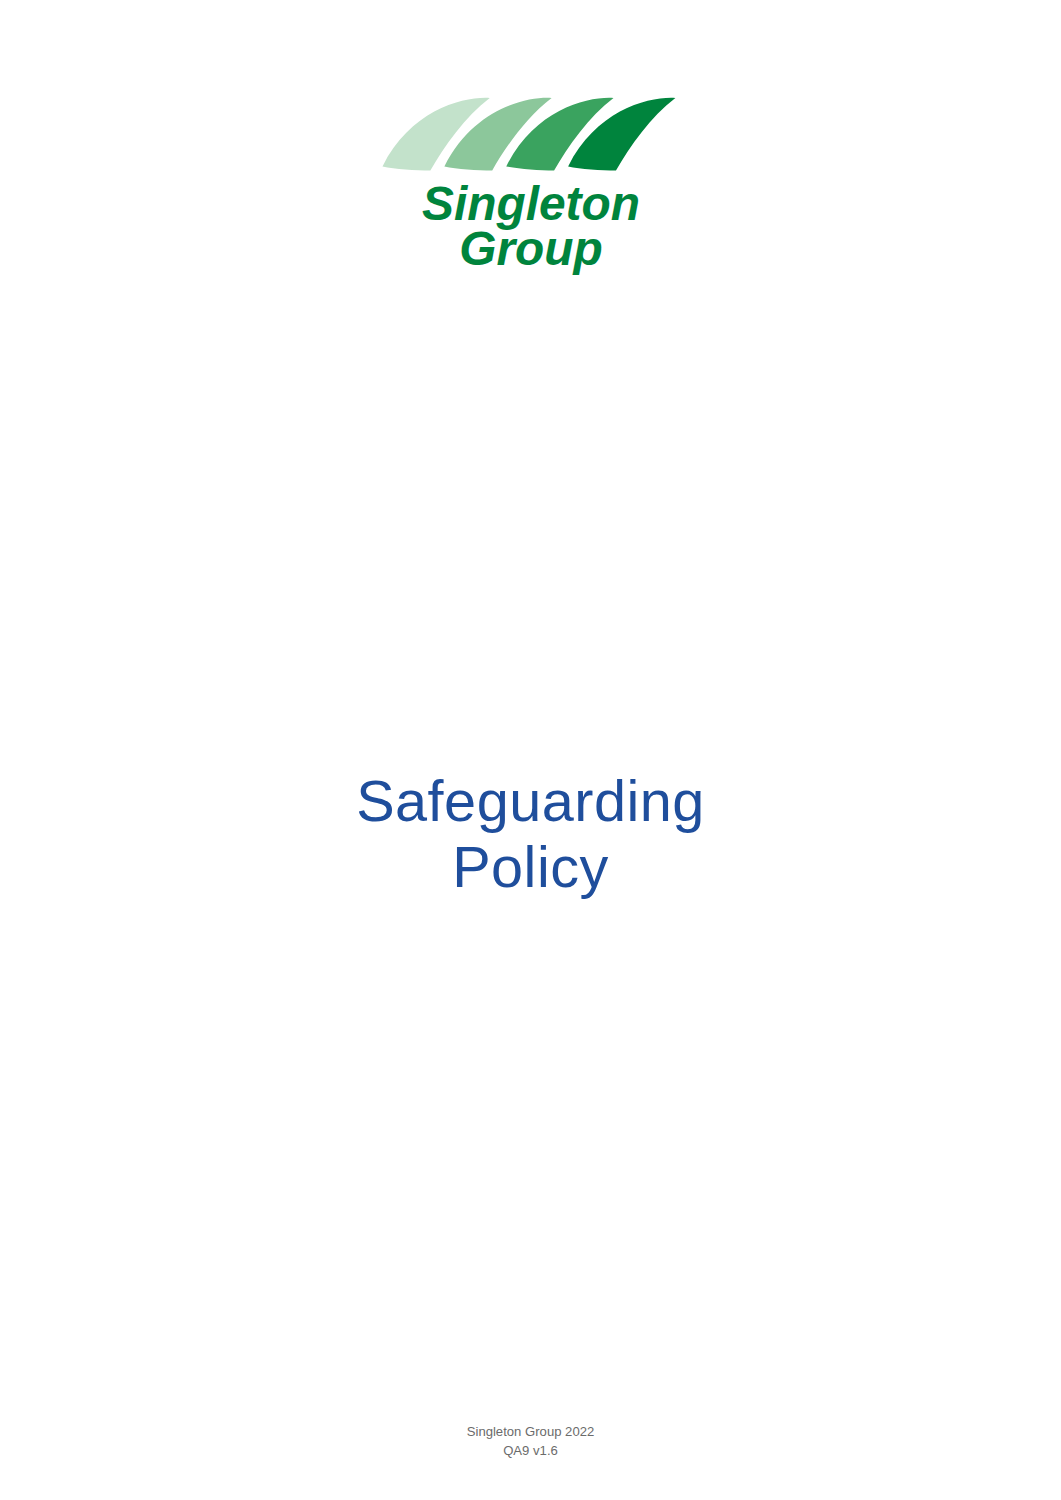Singleton Group
Safeguarding
Policy
Singleton Group 2022
QA9 v1.6